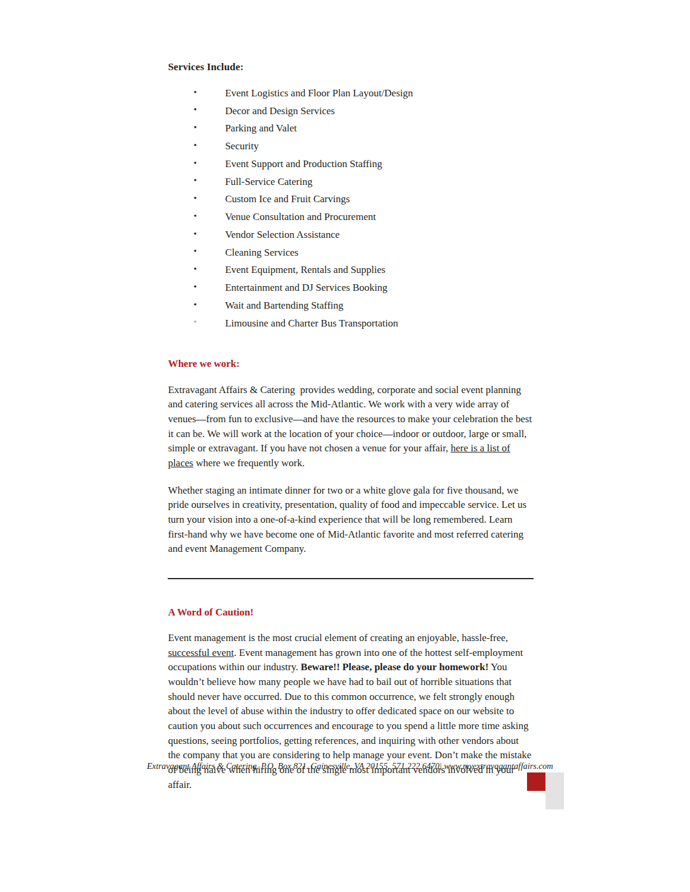Services Include:
Event Logistics and Floor Plan Layout/Design
Decor and Design Services
Parking and Valet
Security
Event Support and Production Staffing
Full-Service Catering
Custom Ice and Fruit Carvings
Venue Consultation and Procurement
Vendor Selection Assistance
Cleaning Services
Event Equipment, Rentals and Supplies
Entertainment and DJ Services Booking
Wait and Bartending Staffing
Limousine and Charter Bus Transportation
Where we work:
Extravagant Affairs & Catering provides wedding, corporate and social event planning and catering services all across the Mid-Atlantic. We work with a very wide array of venues—from fun to exclusive—and have the resources to make your celebration the best it can be. We will work at the location of your choice—indoor or outdoor, large or small, simple or extravagant. If you have not chosen a venue for your affair, here is a list of places where we frequently work.
Whether staging an intimate dinner for two or a white glove gala for five thousand, we pride ourselves in creativity, presentation, quality of food and impeccable service. Let us turn your vision into a one-of-a-kind experience that will be long remembered. Learn first-hand why we have become one of Mid-Atlantic favorite and most referred catering and event Management Company.
A Word of Caution!
Event management is the most crucial element of creating an enjoyable, hassle-free, successful event. Event management has grown into one of the hottest self-employment occupations within our industry. Beware!! Please, please do your homework! You wouldn’t believe how many people we have had to bail out of horrible situations that should never have occurred. Due to this common occurrence, we felt strongly enough about the level of abuse within the industry to offer dedicated space on our website to caution you about such occurrences and encourage to you spend a little more time asking questions, seeing portfolios, getting references, and inquiring with other vendors about the company that you are considering to help manage your event. Don’t make the mistake of being naive when hiring one of the single most important vendors involved in your affair.
Extravagant Affairs & Catering. P.O. Box 821. Gainesville, VA 20155. 571.222.6470| www.myextravagantaffairs.com